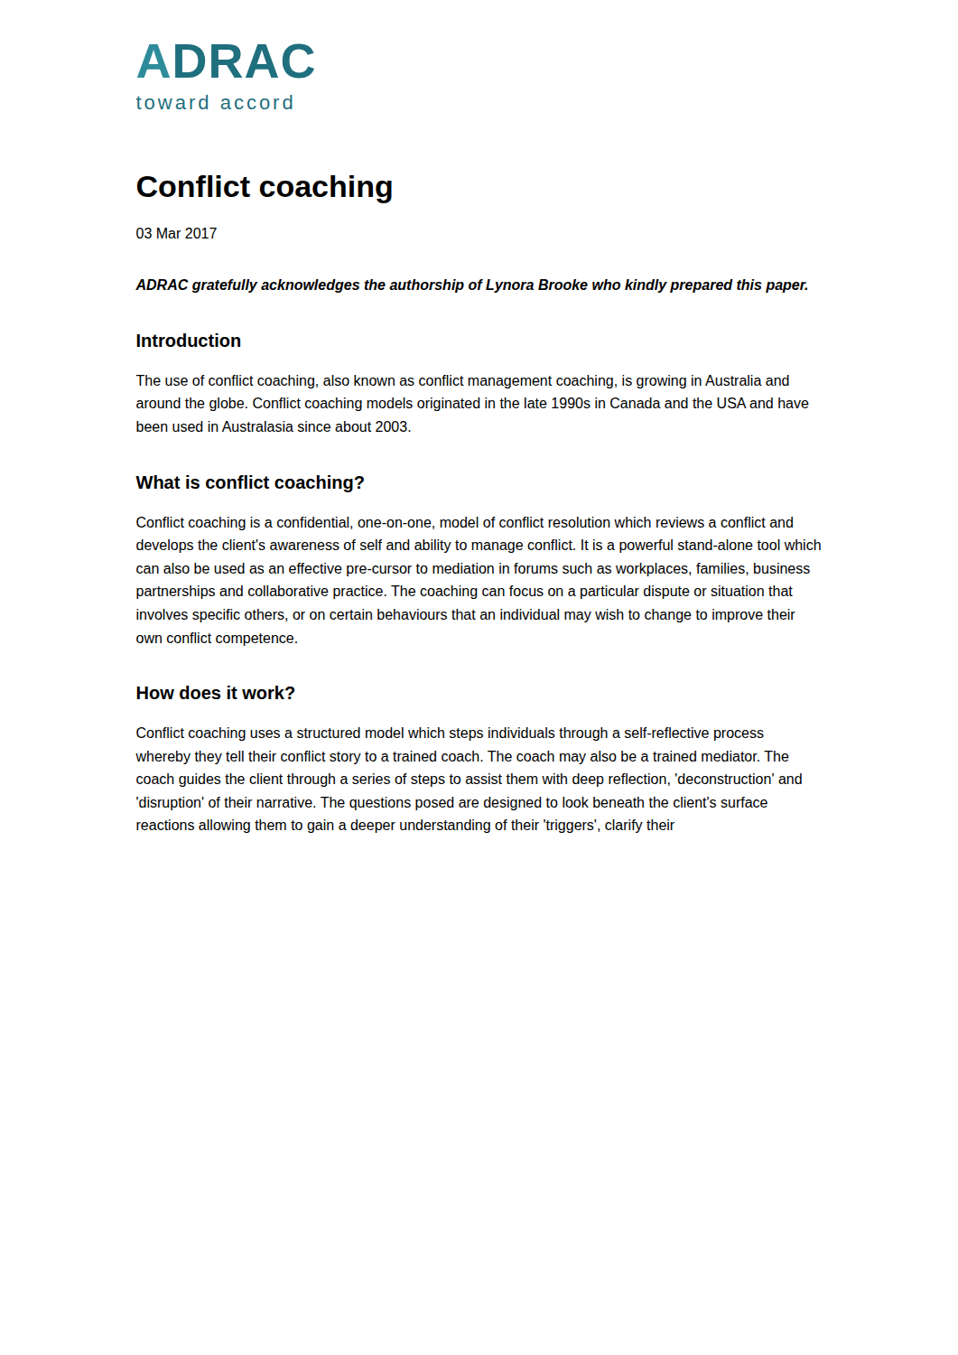ADRAC
toward accord
Conflict coaching
03 Mar 2017
ADRAC gratefully acknowledges the authorship of Lynora Brooke who kindly prepared this paper.
Introduction
The use of conflict coaching, also known as conflict management coaching, is growing in Australia and around the globe. Conflict coaching models originated in the late 1990s in Canada and the USA and have been used in Australasia since about 2003.
What is conflict coaching?
Conflict coaching is a confidential, one-on-one, model of conflict resolution which reviews a conflict and develops the client's awareness of self and ability to manage conflict. It is a powerful stand-alone tool which can also be used as an effective pre-cursor to mediation in forums such as workplaces, families, business partnerships and collaborative practice. The coaching can focus on a particular dispute or situation that involves specific others, or on certain behaviours that an individual may wish to change to improve their own conflict competence.
How does it work?
Conflict coaching uses a structured model which steps individuals through a self-reflective process whereby they tell their conflict story to a trained coach. The coach may also be a trained mediator. The coach guides the client through a series of steps to assist them with deep reflection, 'deconstruction' and 'disruption' of their narrative. The questions posed are designed to look beneath the client's surface reactions allowing them to gain a deeper understanding of their 'triggers', clarify their